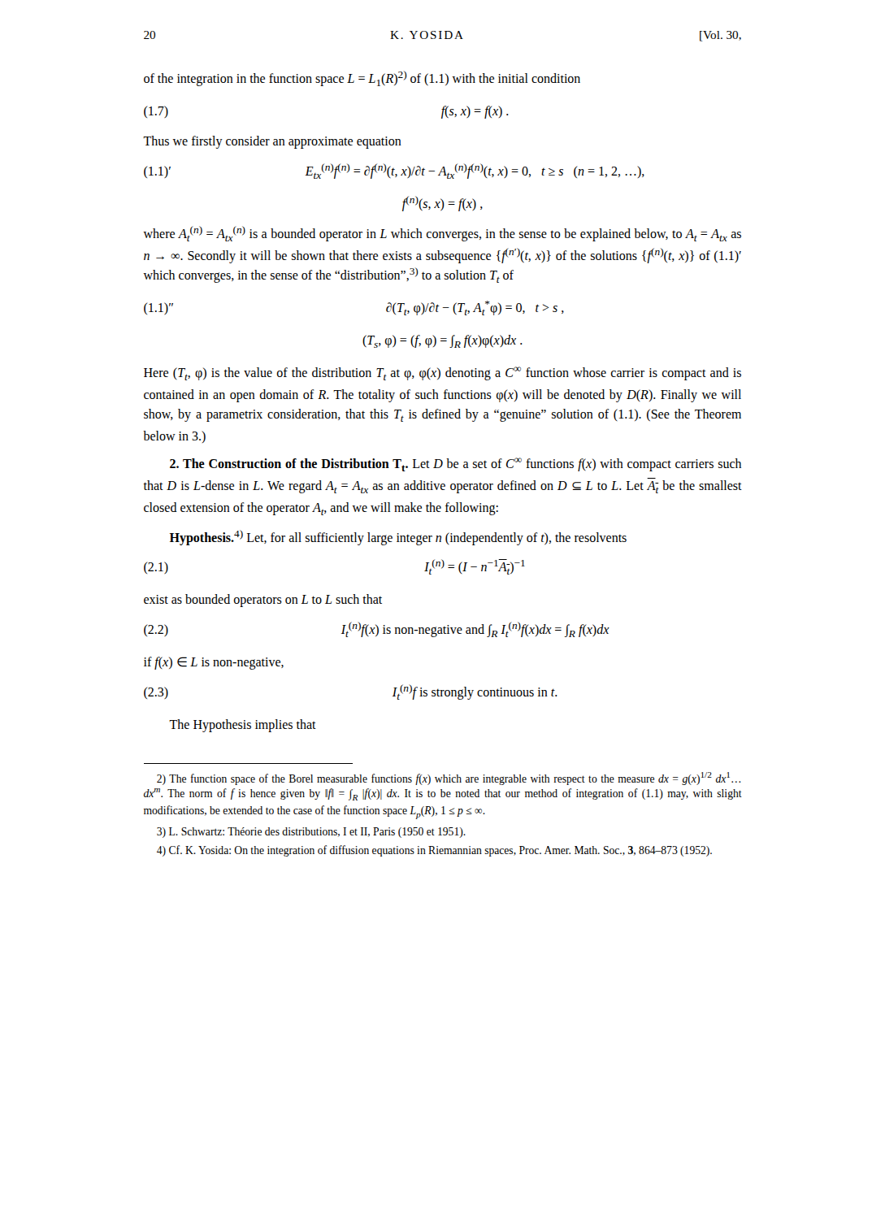20 K. Yosida [Vol. 30,
of the integration in the function space L = L1(R)2) of (1.1) with the initial condition
(1.7) f(s, x) = f(x) .
Thus we firstly consider an approximate equation
(1.1)′ Etx(n)f(n) = ∂f(n)(t, x)/∂t − Atx(n)f(n)(t, x) = 0, t ≥ s (n = 1, 2, …),
f(n)(s, x) = f(x) ,
where At(n) = Atx(n) is a bounded operator in L which converges, in the sense to be explained below, to At = Atx as n → ∞. Secondly it will be shown that there exists a subsequence {f(n′)(t, x)} of the solutions {f(n)(t, x)} of (1.1)′ which converges, in the sense of the “distribution”,3) to a solution Tt of
(1.1)″ ∂(Tt, φ)/∂t − (Tt, At*φ) = 0, t > s ,
(Ts, φ) = (f, φ) = ∫R f(x)φ(x)dx .
Here (Tt, φ) is the value of the distribution Tt at φ, φ(x) denoting a C∞ function whose carrier is compact and is contained in an open domain of R. The totality of such functions φ(x) will be denoted by D(R). Finally we will show, by a parametrix consideration, that this Tt is defined by a “genuine” solution of (1.1). (See the Theorem below in 3.)
2. The Construction of the Distribution Tt. Let D be a set of C∞ functions f(x) with compact carriers such that D is L-dense in L. We regard At = Atx as an additive operator defined on D ⊆ L to L. Let At be the smallest closed extension of the operator At, and we will make the following:
Hypothesis.4) Let, for all sufficiently large integer n (independently of t), the resolvents
(2.1) It(n) = (I − n−1At)−1
exist as bounded operators on L to L such that
(2.2) It(n)f(x) is non-negative and ∫R It(n)f(x)dx = ∫R f(x)dx
if f(x) ∈ L is non-negative,
(2.3) It(n)f is strongly continuous in t.
The Hypothesis implies that
2) The function space of the Borel measurable functions f(x) which are integrable with respect to the measure dx = g(x)1/2 dx1…dxm. The norm of f is hence given by ‖f‖ = ∫R |f(x)| dx. It is to be noted that our method of integration of (1.1) may, with slight modifications, be extended to the case of the function space Lp(R), 1 ≤ p ≤ ∞.
3) L. Schwartz: Théorie des distributions, I et II, Paris (1950 et 1951).
4) Cf. K. Yosida: On the integration of diffusion equations in Riemannian spaces, Proc. Amer. Math. Soc., 3, 864–873 (1952).